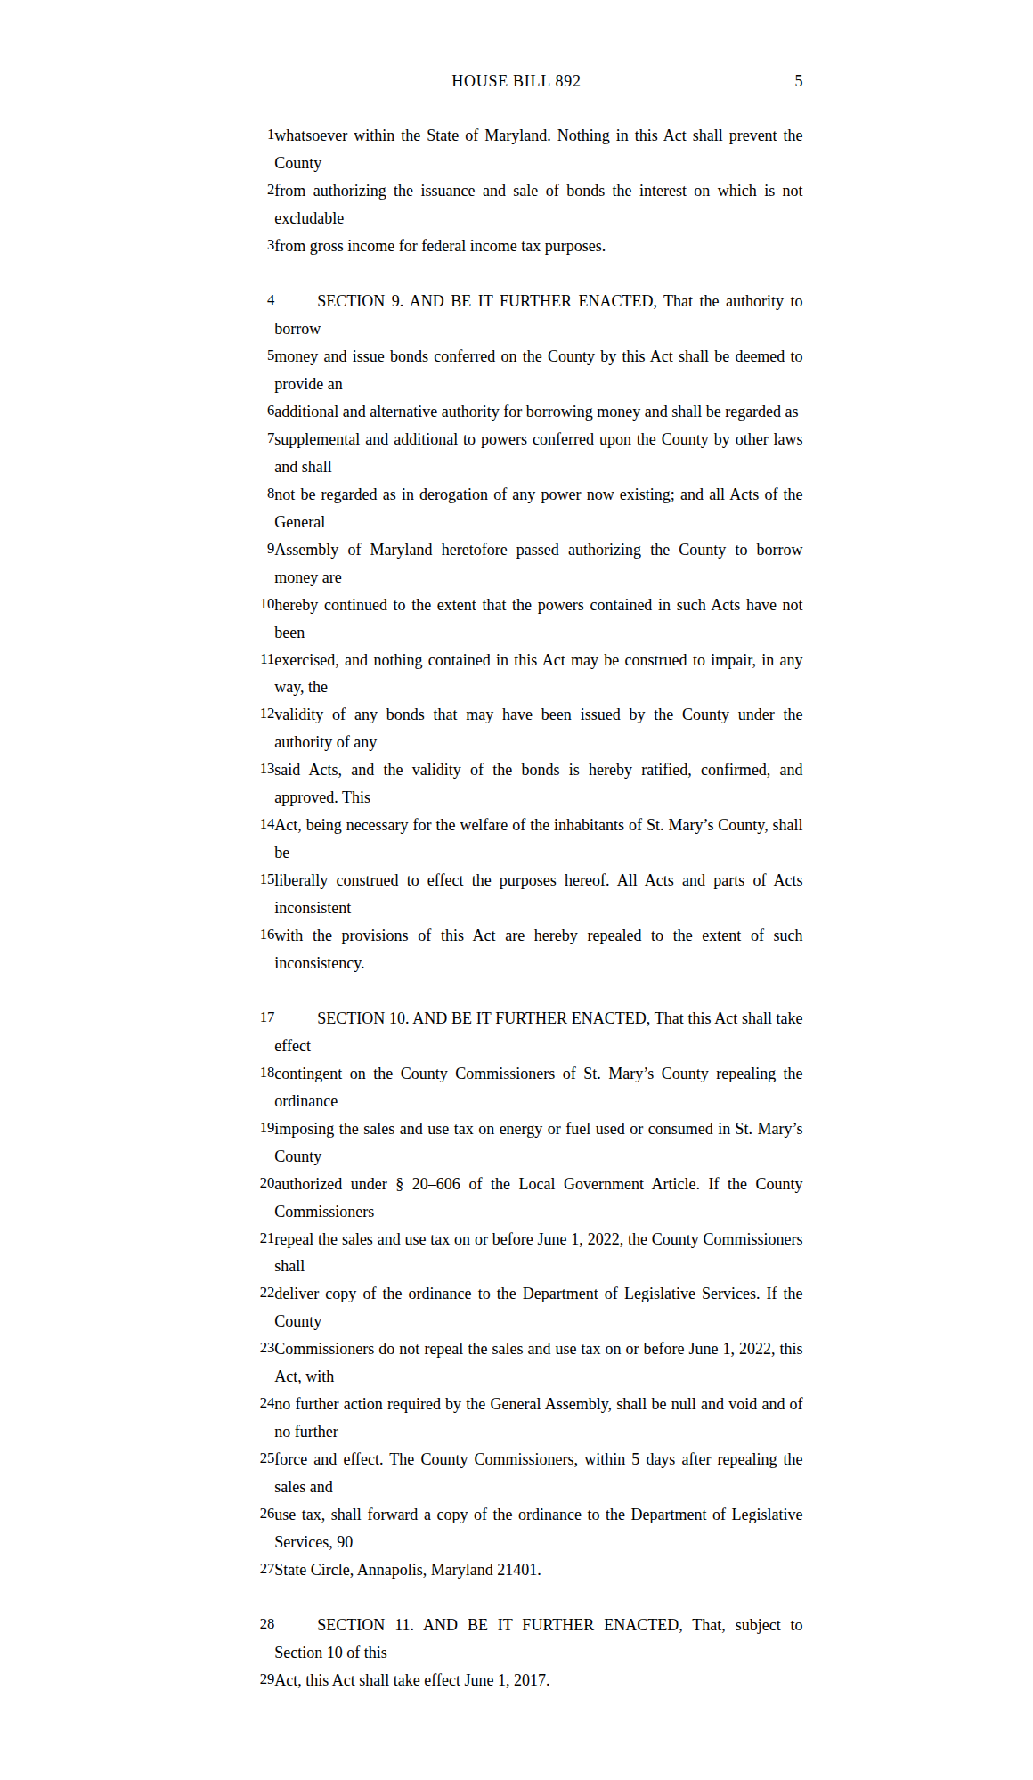House Bill 892 5
| 1 | whatsoever within the State of Maryland. Nothing in this Act shall prevent the County |
| 2 | from authorizing the issuance and sale of bonds the interest on which is not excludable |
| 3 | from gross income for federal income tax purposes. |
| 4 | SECTION 9. AND BE IT FURTHER ENACTED, That the authority to borrow |
| 5 | money and issue bonds conferred on the County by this Act shall be deemed to provide an |
| 6 | additional and alternative authority for borrowing money and shall be regarded as |
| 7 | supplemental and additional to powers conferred upon the County by other laws and shall |
| 8 | not be regarded as in derogation of any power now existing; and all Acts of the General |
| 9 | Assembly of Maryland heretofore passed authorizing the County to borrow money are |
| 10 | hereby continued to the extent that the powers contained in such Acts have not been |
| 11 | exercised, and nothing contained in this Act may be construed to impair, in any way, the |
| 12 | validity of any bonds that may have been issued by the County under the authority of any |
| 13 | said Acts, and the validity of the bonds is hereby ratified, confirmed, and approved. This |
| 14 | Act, being necessary for the welfare of the inhabitants of St. Mary’s County, shall be |
| 15 | liberally construed to effect the purposes hereof. All Acts and parts of Acts inconsistent |
| 16 | with the provisions of this Act are hereby repealed to the extent of such inconsistency. |
| 17 | SECTION 10. AND BE IT FURTHER ENACTED, That this Act shall take effect |
| 18 | contingent on the County Commissioners of St. Mary’s County repealing the ordinance |
| 19 | imposing the sales and use tax on energy or fuel used or consumed in St. Mary’s County |
| 20 | authorized under § 20–606 of the Local Government Article. If the County Commissioners |
| 21 | repeal the sales and use tax on or before June 1, 2022, the County Commissioners shall |
| 22 | deliver copy of the ordinance to the Department of Legislative Services. If the County |
| 23 | Commissioners do not repeal the sales and use tax on or before June 1, 2022, this Act, with |
| 24 | no further action required by the General Assembly, shall be null and void and of no further |
| 25 | force and effect. The County Commissioners, within 5 days after repealing the sales and |
| 26 | use tax, shall forward a copy of the ordinance to the Department of Legislative Services, 90 |
| 27 | State Circle, Annapolis, Maryland 21401. |
| 28 | SECTION 11. AND BE IT FURTHER ENACTED, That, subject to Section 10 of this |
| 29 | Act, this Act shall take effect June 1, 2017. |